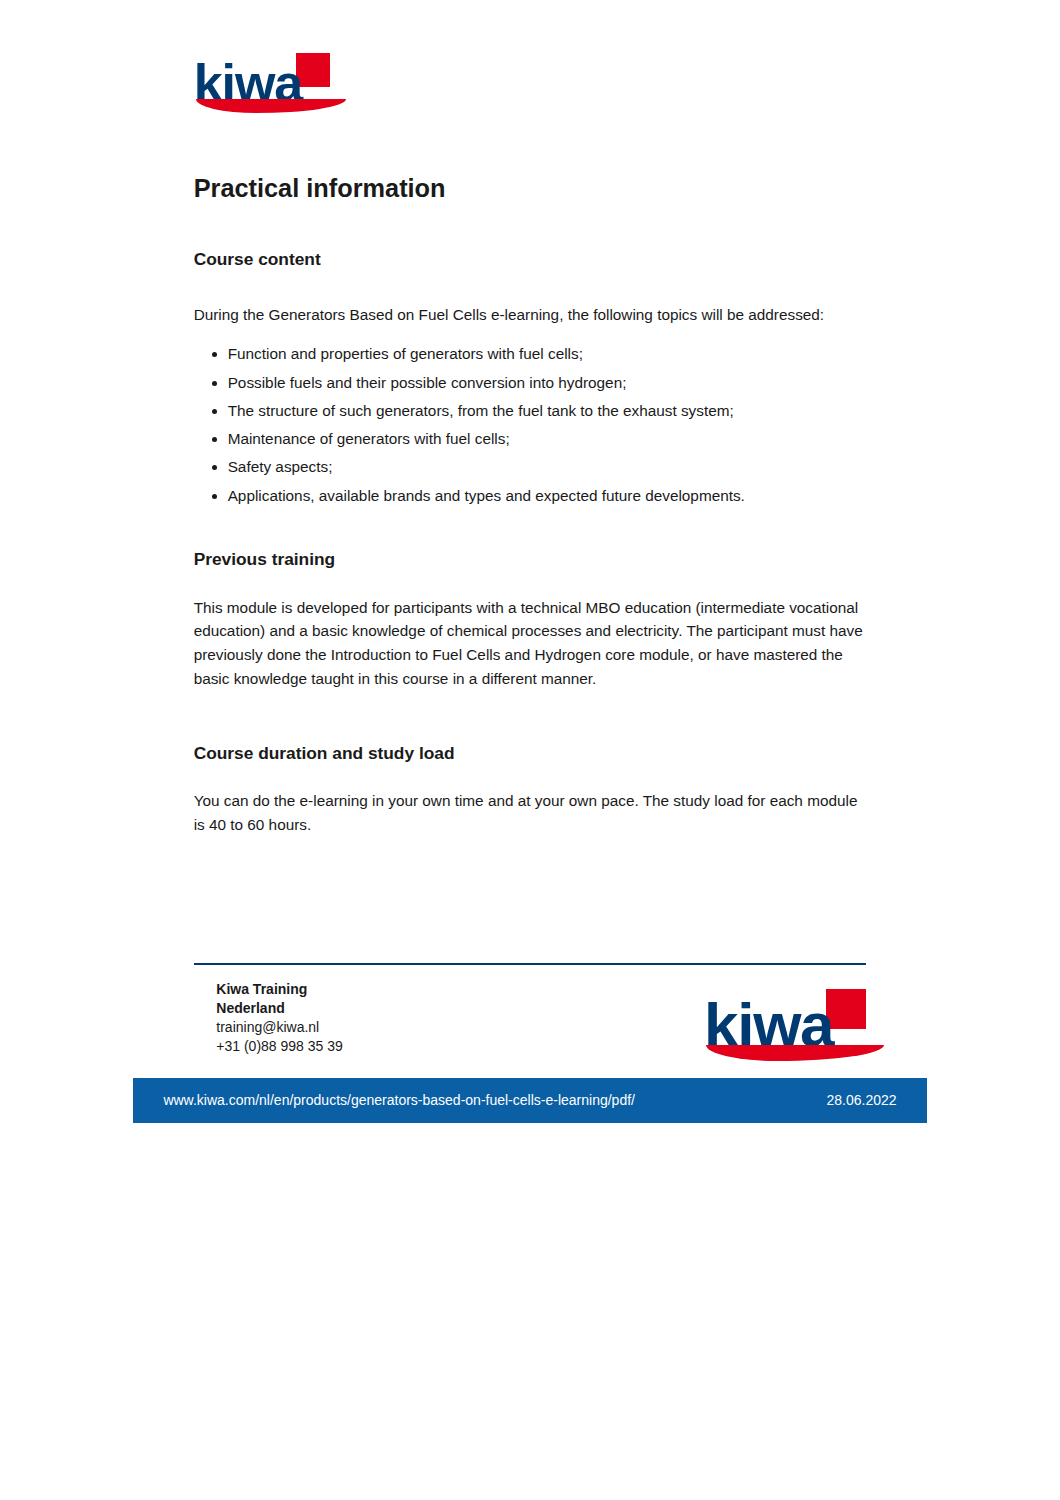kiwa
Practical information
Course content
During the Generators Based on Fuel Cells e-learning, the following topics will be addressed:
Function and properties of generators with fuel cells;
Possible fuels and their possible conversion into hydrogen;
The structure of such generators, from the fuel tank to the exhaust system;
Maintenance of generators with fuel cells;
Safety aspects;
Applications, available brands and types and expected future developments.
Previous training
This module is developed for participants with a technical MBO education (intermediate vocational education) and a basic knowledge of chemical processes and electricity. The participant must have previously done the Introduction to Fuel Cells and Hydrogen core module, or have mastered the basic knowledge taught in this course in a different manner.
Course duration and study load
You can do the e-learning in your own time and at your own pace. The study load for each module is 40 to 60 hours.
Kiwa Training
Nederland
training@kiwa.nl
+31 (0)88 998 35 39
kiwa
www.kiwa.com/nl/en/products/generators-based-on-fuel-cells-e-learning/pdf/ 28.06.2022